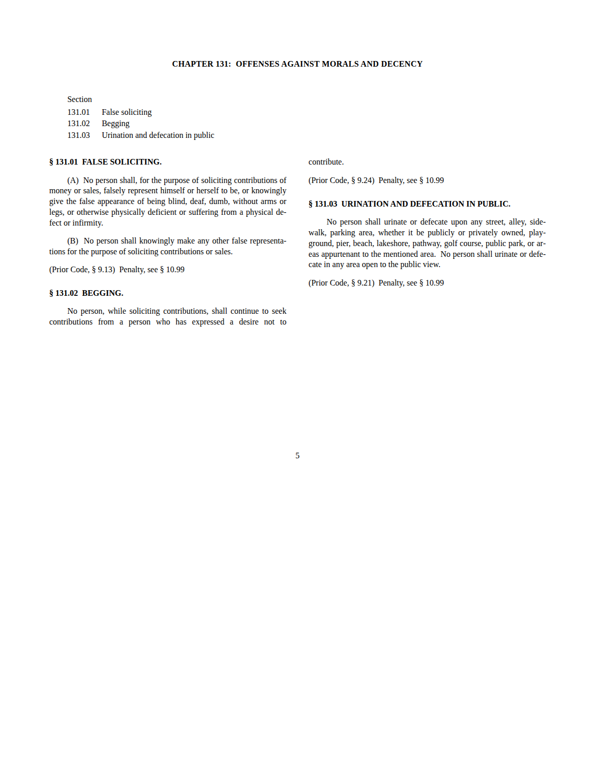CHAPTER 131: OFFENSES AGAINST MORALS AND DECENCY
Section
131.01 False soliciting
131.02 Begging
131.03 Urination and defecation in public
§ 131.01 FALSE SOLICITING.
(A) No person shall, for the purpose of soliciting contributions of money or sales, falsely represent himself or herself to be, or knowingly give the false appearance of being blind, deaf, dumb, without arms or legs, or otherwise physically deficient or suffering from a physical defect or infirmity.
(B) No person shall knowingly make any other false representations for the purpose of soliciting contributions or sales.
(Prior Code, § 9.13) Penalty, see § 10.99
§ 131.02 BEGGING.
No person, while soliciting contributions, shall continue to seek contributions from a person who has expressed a desire not to contribute.
(Prior Code, § 9.24) Penalty, see § 10.99
§ 131.03 URINATION AND DEFECATION IN PUBLIC.
No person shall urinate or defecate upon any street, alley, sidewalk, parking area, whether it be publicly or privately owned, playground, pier, beach, lakeshore, pathway, golf course, public park, or areas appurtenant to the mentioned area. No person shall urinate or defecate in any area open to the public view.
(Prior Code, § 9.21) Penalty, see § 10.99
5